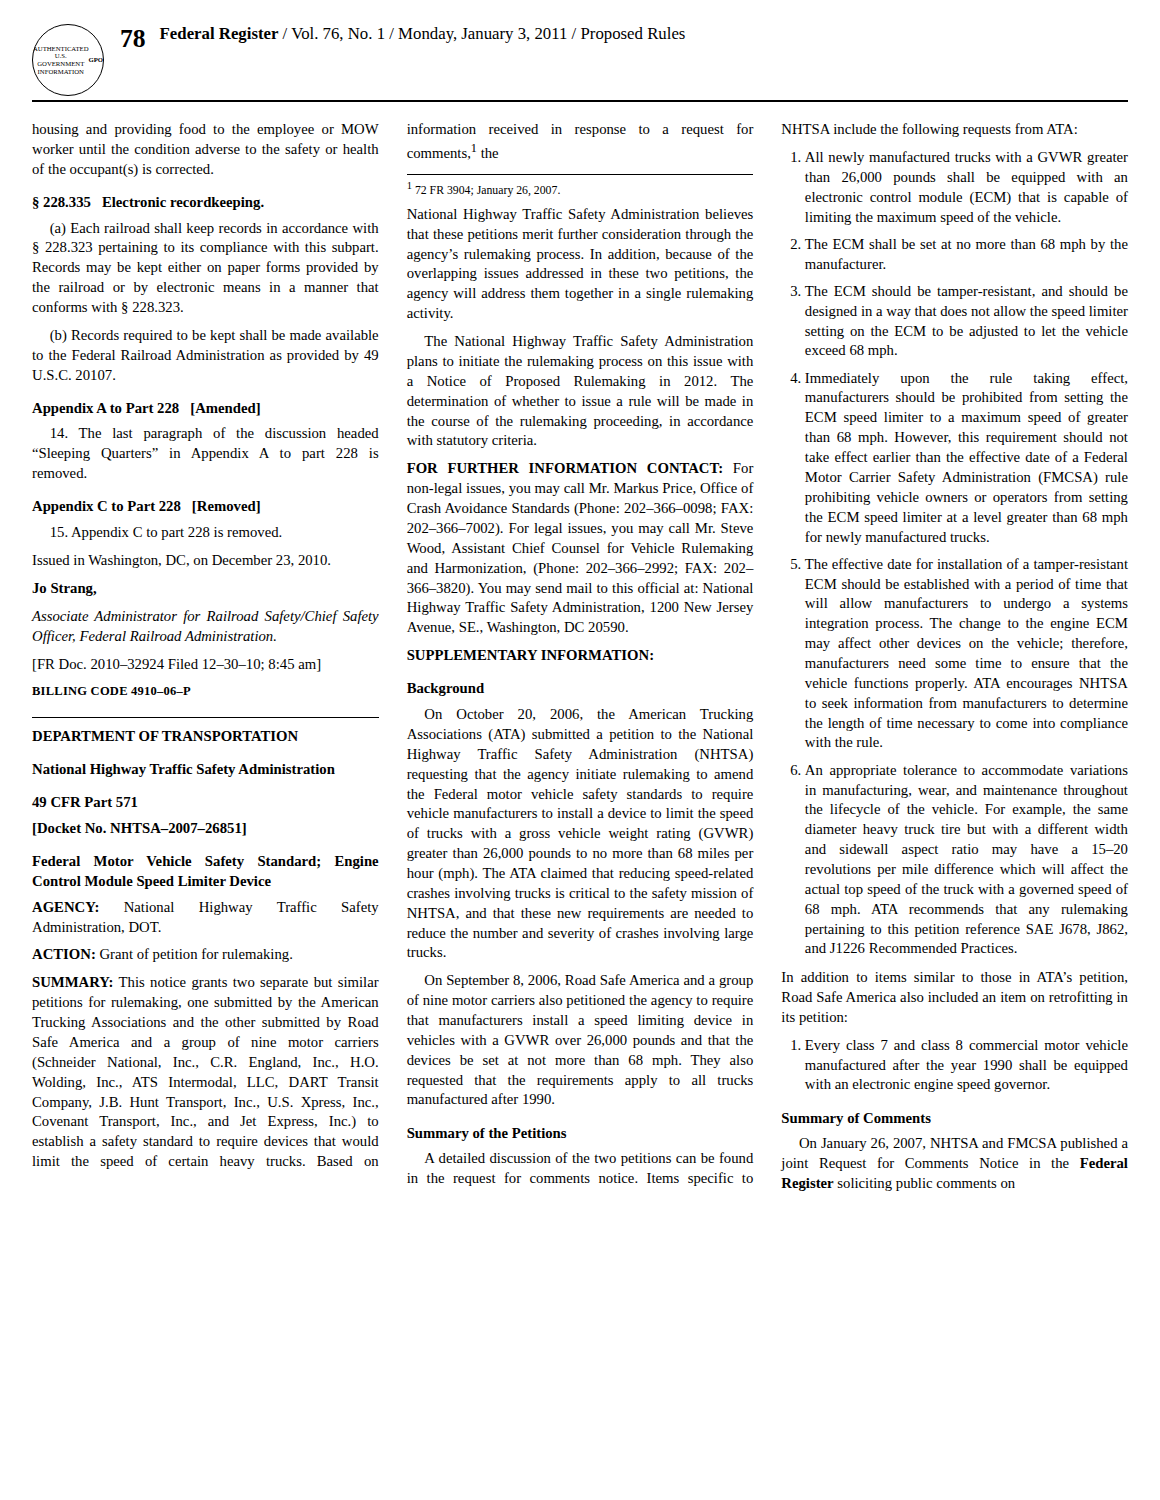AUTHENTICATED
U.S. GOVERNMENT
INFORMATION
GPO
78
Federal Register / Vol. 76, No. 1 / Monday, January 3, 2011 / Proposed Rules
housing and providing food to the employee or MOW worker until the condition adverse to the safety or health of the occupant(s) is corrected.
§ 228.335 Electronic recordkeeping.
(a) Each railroad shall keep records in accordance with § 228.323 pertaining to its compliance with this subpart. Records may be kept either on paper forms provided by the railroad or by electronic means in a manner that conforms with § 228.323.
(b) Records required to be kept shall be made available to the Federal Railroad Administration as provided by 49 U.S.C. 20107.
Appendix A to Part 228 [Amended]
14. The last paragraph of the discussion headed “Sleeping Quarters” in Appendix A to part 228 is removed.
Appendix C to Part 228 [Removed]
15. Appendix C to part 228 is removed.
Issued in Washington, DC, on December 23, 2010.
Jo Strang,
Associate Administrator for Railroad Safety/Chief Safety Officer, Federal Railroad Administration.
[FR Doc. 2010–32924 Filed 12–30–10; 8:45 am]
BILLING CODE 4910–06–P
DEPARTMENT OF TRANSPORTATION
National Highway Traffic Safety Administration
49 CFR Part 571
[Docket No. NHTSA–2007–26851]
Federal Motor Vehicle Safety Standard; Engine Control Module Speed Limiter Device
AGENCY: National Highway Traffic Safety Administration, DOT.
ACTION: Grant of petition for rulemaking.
SUMMARY: This notice grants two separate but similar petitions for rulemaking, one submitted by the American Trucking Associations and the other submitted by Road Safe America and a group of nine motor carriers (Schneider National, Inc., C.R. England, Inc., H.O. Wolding, Inc., ATS Intermodal, LLC, DART Transit Company, J.B. Hunt Transport, Inc., U.S. Xpress, Inc., Covenant Transport, Inc., and Jet Express, Inc.) to establish a safety standard to require devices that would limit the speed of certain heavy trucks. Based on information received in response to a request for comments,1 the
1 72 FR 3904; January 26, 2007.
National Highway Traffic Safety Administration believes that these petitions merit further consideration through the agency’s rulemaking process. In addition, because of the overlapping issues addressed in these two petitions, the agency will address them together in a single rulemaking activity.
The National Highway Traffic Safety Administration plans to initiate the rulemaking process on this issue with a Notice of Proposed Rulemaking in 2012. The determination of whether to issue a rule will be made in the course of the rulemaking proceeding, in accordance with statutory criteria.
FOR FURTHER INFORMATION CONTACT: For non-legal issues, you may call Mr. Markus Price, Office of Crash Avoidance Standards (Phone: 202–366–0098; FAX: 202–366–7002). For legal issues, you may call Mr. Steve Wood, Assistant Chief Counsel for Vehicle Rulemaking and Harmonization, (Phone: 202–366–2992; FAX: 202–366–3820). You may send mail to this official at: National Highway Traffic Safety Administration, 1200 New Jersey Avenue, SE., Washington, DC 20590.
SUPPLEMENTARY INFORMATION:
Background
On October 20, 2006, the American Trucking Associations (ATA) submitted a petition to the National Highway Traffic Safety Administration (NHTSA) requesting that the agency initiate rulemaking to amend the Federal motor vehicle safety standards to require vehicle manufacturers to install a device to limit the speed of trucks with a gross vehicle weight rating (GVWR) greater than 26,000 pounds to no more than 68 miles per hour (mph). The ATA claimed that reducing speed-related crashes involving trucks is critical to the safety mission of NHTSA, and that these new requirements are needed to reduce the number and severity of crashes involving large trucks.
On September 8, 2006, Road Safe America and a group of nine motor carriers also petitioned the agency to require that manufacturers install a speed limiting device in vehicles with a GVWR over 26,000 pounds and that the devices be set at not more than 68 mph. They also requested that the requirements apply to all trucks manufactured after 1990.
Summary of the Petitions
A detailed discussion of the two petitions can be found in the request for comments notice. Items specific to NHTSA include the following requests from ATA:
All newly manufactured trucks with a GVWR greater than 26,000 pounds shall be equipped with an electronic control module (ECM) that is capable of limiting the maximum speed of the vehicle.
The ECM shall be set at no more than 68 mph by the manufacturer.
The ECM should be tamper-resistant, and should be designed in a way that does not allow the speed limiter setting on the ECM to be adjusted to let the vehicle exceed 68 mph.
Immediately upon the rule taking effect, manufacturers should be prohibited from setting the ECM speed limiter to a maximum speed of greater than 68 mph. However, this requirement should not take effect earlier than the effective date of a Federal Motor Carrier Safety Administration (FMCSA) rule prohibiting vehicle owners or operators from setting the ECM speed limiter at a level greater than 68 mph for newly manufactured trucks.
The effective date for installation of a tamper-resistant ECM should be established with a period of time that will allow manufacturers to undergo a systems integration process. The change to the engine ECM may affect other devices on the vehicle; therefore, manufacturers need some time to ensure that the vehicle functions properly. ATA encourages NHTSA to seek information from manufacturers to determine the length of time necessary to come into compliance with the rule.
An appropriate tolerance to accommodate variations in manufacturing, wear, and maintenance throughout the lifecycle of the vehicle. For example, the same diameter heavy truck tire but with a different width and sidewall aspect ratio may have a 15–20 revolutions per mile difference which will affect the actual top speed of the truck with a governed speed of 68 mph. ATA recommends that any rulemaking pertaining to this petition reference SAE J678, J862, and J1226 Recommended Practices.
In addition to items similar to those in ATA’s petition, Road Safe America also included an item on retrofitting in its petition:
Every class 7 and class 8 commercial motor vehicle manufactured after the year 1990 shall be equipped with an electronic engine speed governor.
Summary of Comments
On January 26, 2007, NHTSA and FMCSA published a joint Request for Comments Notice in the Federal Register soliciting public comments on